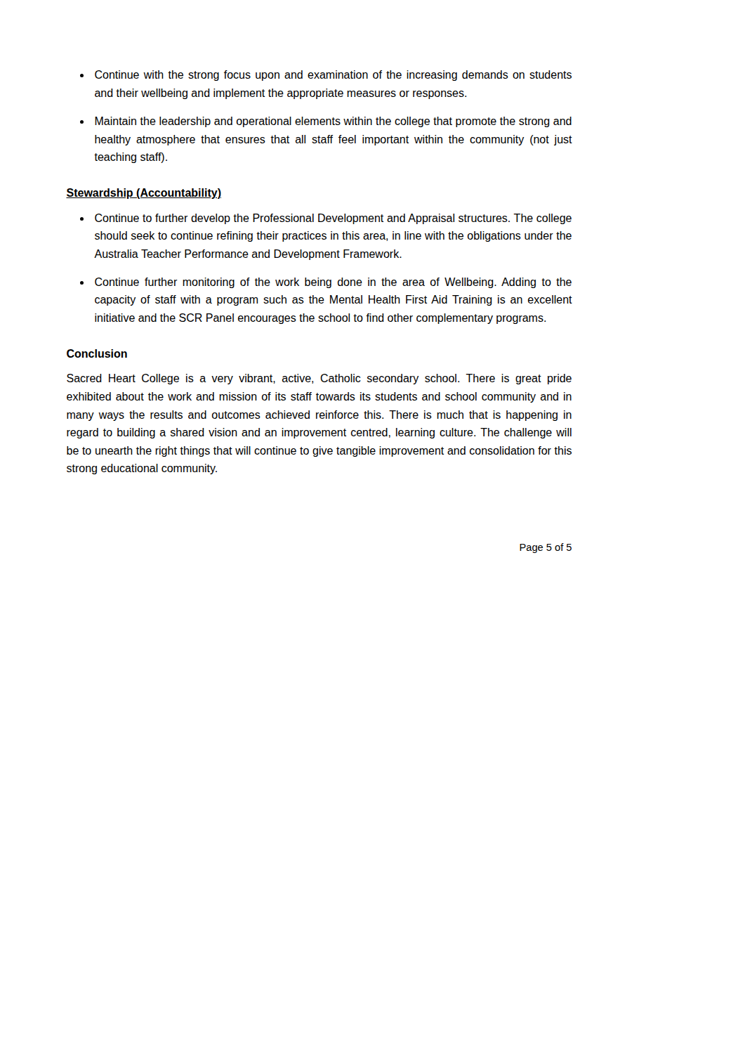Continue with the strong focus upon and examination of the increasing demands on students and their wellbeing and implement the appropriate measures or responses.
Maintain the leadership and operational elements within the college that promote the strong and healthy atmosphere that ensures that all staff feel important within the community (not just teaching staff).
Stewardship (Accountability)
Continue to further develop the Professional Development and Appraisal structures. The college should seek to continue refining their practices in this area, in line with the obligations under the Australia Teacher Performance and Development Framework.
Continue further monitoring of the work being done in the area of Wellbeing. Adding to the capacity of staff with a program such as the Mental Health First Aid Training is an excellent initiative and the SCR Panel encourages the school to find other complementary programs.
Conclusion
Sacred Heart College is a very vibrant, active, Catholic secondary school. There is great pride exhibited about the work and mission of its staff towards its students and school community and in many ways the results and outcomes achieved reinforce this. There is much that is happening in regard to building a shared vision and an improvement centred, learning culture. The challenge will be to unearth the right things that will continue to give tangible improvement and consolidation for this strong educational community.
Page 5 of 5